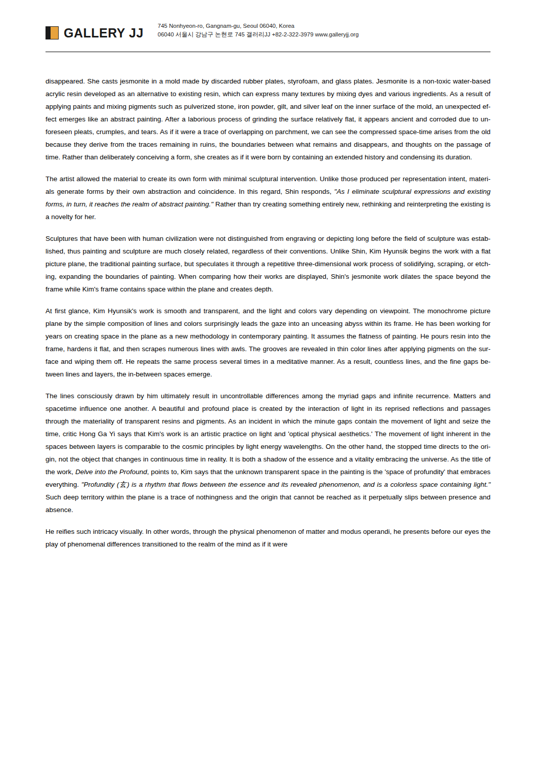GALLERY JJ
745 Nonhyeon-ro, Gangnam-gu, Seoul 06040, Korea
06040 서울시 강남구 논현로 745 갤러리JJ +82-2-322-3979 www.galleryjj.org
disappeared. She casts jesmonite in a mold made by discarded rubber plates, styrofoam, and glass plates. Jesmonite is a non-toxic water-based acrylic resin developed as an alternative to existing resin, which can express many textures by mixing dyes and various ingredients. As a result of applying paints and mixing pigments such as pulverized stone, iron powder, gilt, and silver leaf on the inner surface of the mold, an unexpected effect emerges like an abstract painting. After a laborious process of grinding the surface relatively flat, it appears ancient and corroded due to unforeseen pleats, crumples, and tears. As if it were a trace of overlapping on parchment, we can see the compressed space-time arises from the old because they derive from the traces remaining in ruins, the boundaries between what remains and disappears, and thoughts on the passage of time. Rather than deliberately conceiving a form, she creates as if it were born by containing an extended history and condensing its duration.
The artist allowed the material to create its own form with minimal sculptural intervention. Unlike those produced per representation intent, materials generate forms by their own abstraction and coincidence. In this regard, Shin responds, "As I eliminate sculptural expressions and existing forms, in turn, it reaches the realm of abstract painting." Rather than try creating something entirely new, rethinking and reinterpreting the existing is a novelty for her.
Sculptures that have been with human civilization were not distinguished from engraving or depicting long before the field of sculpture was established, thus painting and sculpture are much closely related, regardless of their conventions. Unlike Shin, Kim Hyunsik begins the work with a flat picture plane, the traditional painting surface, but speculates it through a repetitive three-dimensional work process of solidifying, scraping, or etching, expanding the boundaries of painting. When comparing how their works are displayed, Shin's jesmonite work dilates the space beyond the frame while Kim's frame contains space within the plane and creates depth.
At first glance, Kim Hyunsik's work is smooth and transparent, and the light and colors vary depending on viewpoint. The monochrome picture plane by the simple composition of lines and colors surprisingly leads the gaze into an unceasing abyss within its frame. He has been working for years on creating space in the plane as a new methodology in contemporary painting. It assumes the flatness of painting. He pours resin into the frame, hardens it flat, and then scrapes numerous lines with awls. The grooves are revealed in thin color lines after applying pigments on the surface and wiping them off. He repeats the same process several times in a meditative manner. As a result, countless lines, and the fine gaps between lines and layers, the in-between spaces emerge.
The lines consciously drawn by him ultimately result in uncontrollable differences among the myriad gaps and infinite recurrence. Matters and spacetime influence one another. A beautiful and profound place is created by the interaction of light in its reprised reflections and passages through the materiality of transparent resins and pigments. As an incident in which the minute gaps contain the movement of light and seize the time, critic Hong Ga Yi says that Kim's work is an artistic practice on light and 'optical physical aesthetics.' The movement of light inherent in the spaces between layers is comparable to the cosmic principles by light energy wavelengths. On the other hand, the stopped time directs to the origin, not the object that changes in continuous time in reality. It is both a shadow of the essence and a vitality embracing the universe. As the title of the work, Delve into the Profound, points to, Kim says that the unknown transparent space in the painting is the 'space of profundity' that embraces everything. "Profundity (玄) is a rhythm that flows between the essence and its revealed phenomenon, and is a colorless space containing light." Such deep territory within the plane is a trace of nothingness and the origin that cannot be reached as it perpetually slips between presence and absence.
He reifies such intricacy visually. In other words, through the physical phenomenon of matter and modus operandi, he presents before our eyes the play of phenomenal differences transitioned to the realm of the mind as if it were